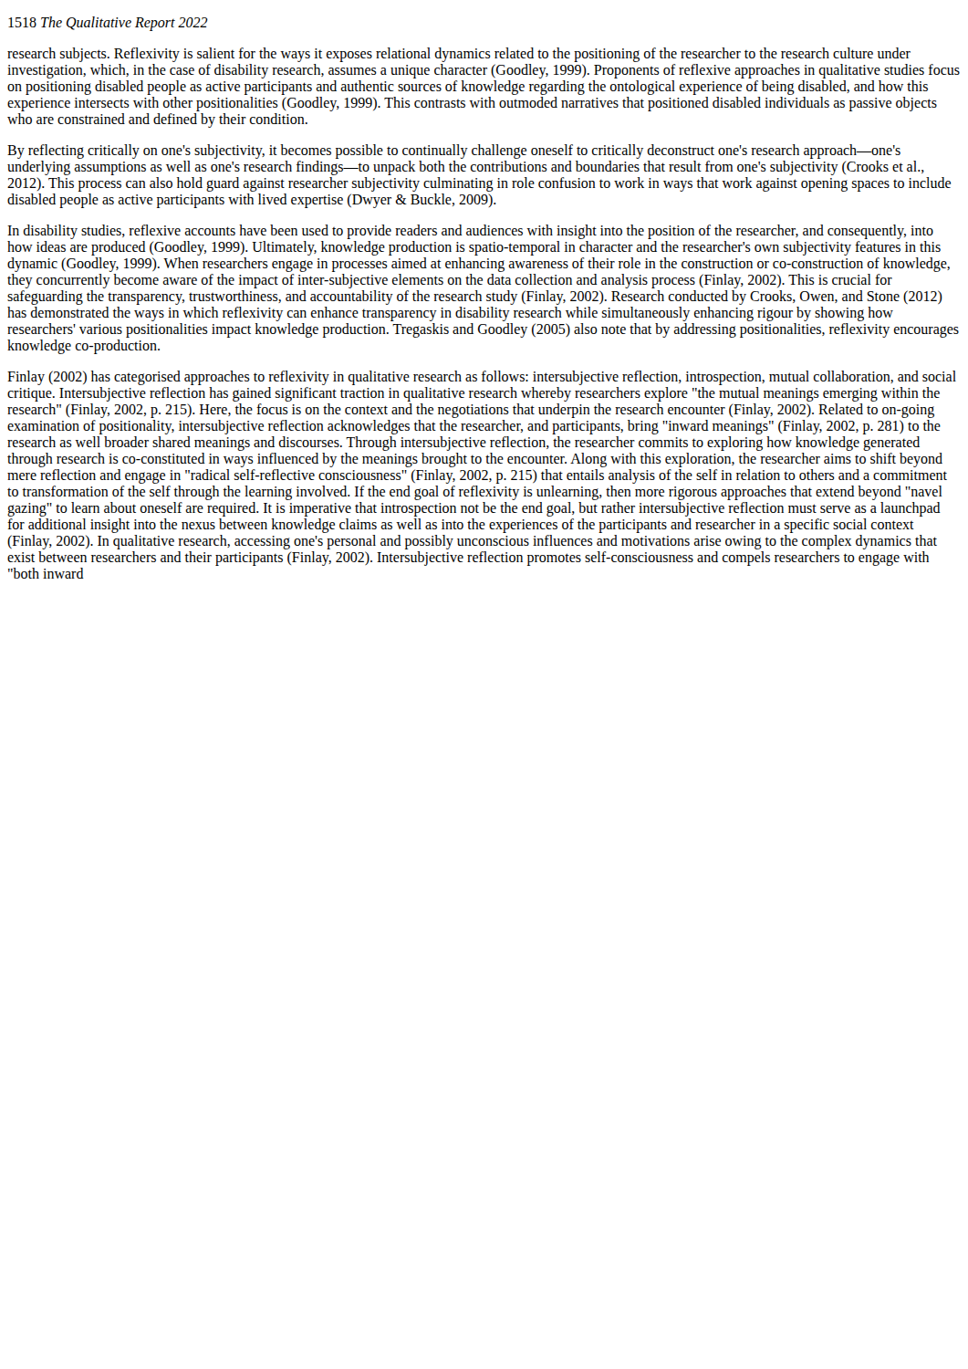1518 The Qualitative Report 2022
research subjects. Reflexivity is salient for the ways it exposes relational dynamics related to the positioning of the researcher to the research culture under investigation, which, in the case of disability research, assumes a unique character (Goodley, 1999). Proponents of reflexive approaches in qualitative studies focus on positioning disabled people as active participants and authentic sources of knowledge regarding the ontological experience of being disabled, and how this experience intersects with other positionalities (Goodley, 1999). This contrasts with outmoded narratives that positioned disabled individuals as passive objects who are constrained and defined by their condition.
By reflecting critically on one's subjectivity, it becomes possible to continually challenge oneself to critically deconstruct one's research approach—one's underlying assumptions as well as one's research findings—to unpack both the contributions and boundaries that result from one's subjectivity (Crooks et al., 2012). This process can also hold guard against researcher subjectivity culminating in role confusion to work in ways that work against opening spaces to include disabled people as active participants with lived expertise (Dwyer & Buckle, 2009).
In disability studies, reflexive accounts have been used to provide readers and audiences with insight into the position of the researcher, and consequently, into how ideas are produced (Goodley, 1999). Ultimately, knowledge production is spatio-temporal in character and the researcher's own subjectivity features in this dynamic (Goodley, 1999). When researchers engage in processes aimed at enhancing awareness of their role in the construction or co-construction of knowledge, they concurrently become aware of the impact of inter-subjective elements on the data collection and analysis process (Finlay, 2002). This is crucial for safeguarding the transparency, trustworthiness, and accountability of the research study (Finlay, 2002). Research conducted by Crooks, Owen, and Stone (2012) has demonstrated the ways in which reflexivity can enhance transparency in disability research while simultaneously enhancing rigour by showing how researchers' various positionalities impact knowledge production. Tregaskis and Goodley (2005) also note that by addressing positionalities, reflexivity encourages knowledge co-production.
Finlay (2002) has categorised approaches to reflexivity in qualitative research as follows: intersubjective reflection, introspection, mutual collaboration, and social critique. Intersubjective reflection has gained significant traction in qualitative research whereby researchers explore "the mutual meanings emerging within the research" (Finlay, 2002, p. 215). Here, the focus is on the context and the negotiations that underpin the research encounter (Finlay, 2002). Related to on-going examination of positionality, intersubjective reflection acknowledges that the researcher, and participants, bring "inward meanings" (Finlay, 2002, p. 281) to the research as well broader shared meanings and discourses. Through intersubjective reflection, the researcher commits to exploring how knowledge generated through research is co-constituted in ways influenced by the meanings brought to the encounter. Along with this exploration, the researcher aims to shift beyond mere reflection and engage in "radical self-reflective consciousness" (Finlay, 2002, p. 215) that entails analysis of the self in relation to others and a commitment to transformation of the self through the learning involved. If the end goal of reflexivity is unlearning, then more rigorous approaches that extend beyond "navel gazing" to learn about oneself are required. It is imperative that introspection not be the end goal, but rather intersubjective reflection must serve as a launchpad for additional insight into the nexus between knowledge claims as well as into the experiences of the participants and researcher in a specific social context (Finlay, 2002). In qualitative research, accessing one's personal and possibly unconscious influences and motivations arise owing to the complex dynamics that exist between researchers and their participants (Finlay, 2002). Intersubjective reflection promotes self-consciousness and compels researchers to engage with "both inward